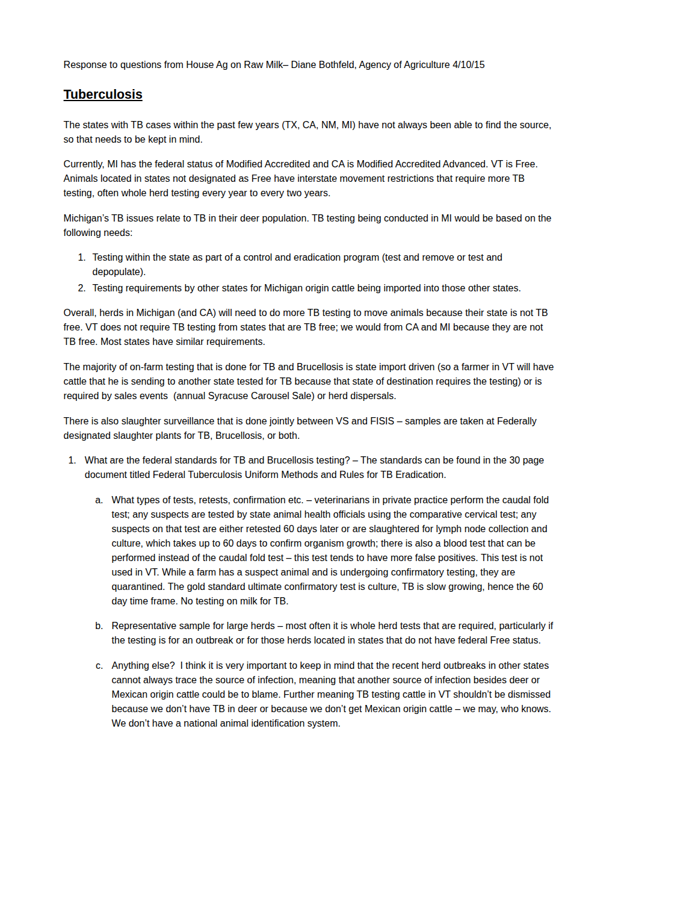Response to questions from House Ag on Raw Milk– Diane Bothfeld, Agency of Agriculture 4/10/15
Tuberculosis
The states with TB cases within the past few years (TX, CA, NM, MI) have not always been able to find the source, so that needs to be kept in mind.
Currently, MI has the federal status of Modified Accredited and CA is Modified Accredited Advanced. VT is Free. Animals located in states not designated as Free have interstate movement restrictions that require more TB testing, often whole herd testing every year to every two years.
Michigan’s TB issues relate to TB in their deer population. TB testing being conducted in MI would be based on the following needs:
Testing within the state as part of a control and eradication program (test and remove or test and depopulate).
Testing requirements by other states for Michigan origin cattle being imported into those other states.
Overall, herds in Michigan (and CA) will need to do more TB testing to move animals because their state is not TB free. VT does not require TB testing from states that are TB free; we would from CA and MI because they are not TB free. Most states have similar requirements.
The majority of on-farm testing that is done for TB and Brucellosis is state import driven (so a farmer in VT will have cattle that he is sending to another state tested for TB because that state of destination requires the testing) or is required by sales events (annual Syracuse Carousel Sale) or herd dispersals.
There is also slaughter surveillance that is done jointly between VS and FISIS – samples are taken at Federally designated slaughter plants for TB, Brucellosis, or both.
What are the federal standards for TB and Brucellosis testing? – The standards can be found in the 30 page document titled Federal Tuberculosis Uniform Methods and Rules for TB Eradication.
What types of tests, retests, confirmation etc. – veterinarians in private practice perform the caudal fold test; any suspects are tested by state animal health officials using the comparative cervical test; any suspects on that test are either retested 60 days later or are slaughtered for lymph node collection and culture, which takes up to 60 days to confirm organism growth; there is also a blood test that can be performed instead of the caudal fold test – this test tends to have more false positives. This test is not used in VT. While a farm has a suspect animal and is undergoing confirmatory testing, they are quarantined. The gold standard ultimate confirmatory test is culture, TB is slow growing, hence the 60 day time frame. No testing on milk for TB.
Representative sample for large herds – most often it is whole herd tests that are required, particularly if the testing is for an outbreak or for those herds located in states that do not have federal Free status.
Anything else? I think it is very important to keep in mind that the recent herd outbreaks in other states cannot always trace the source of infection, meaning that another source of infection besides deer or Mexican origin cattle could be to blame. Further meaning TB testing cattle in VT shouldn’t be dismissed because we don’t have TB in deer or because we don’t get Mexican origin cattle – we may, who knows. We don’t have a national animal identification system.